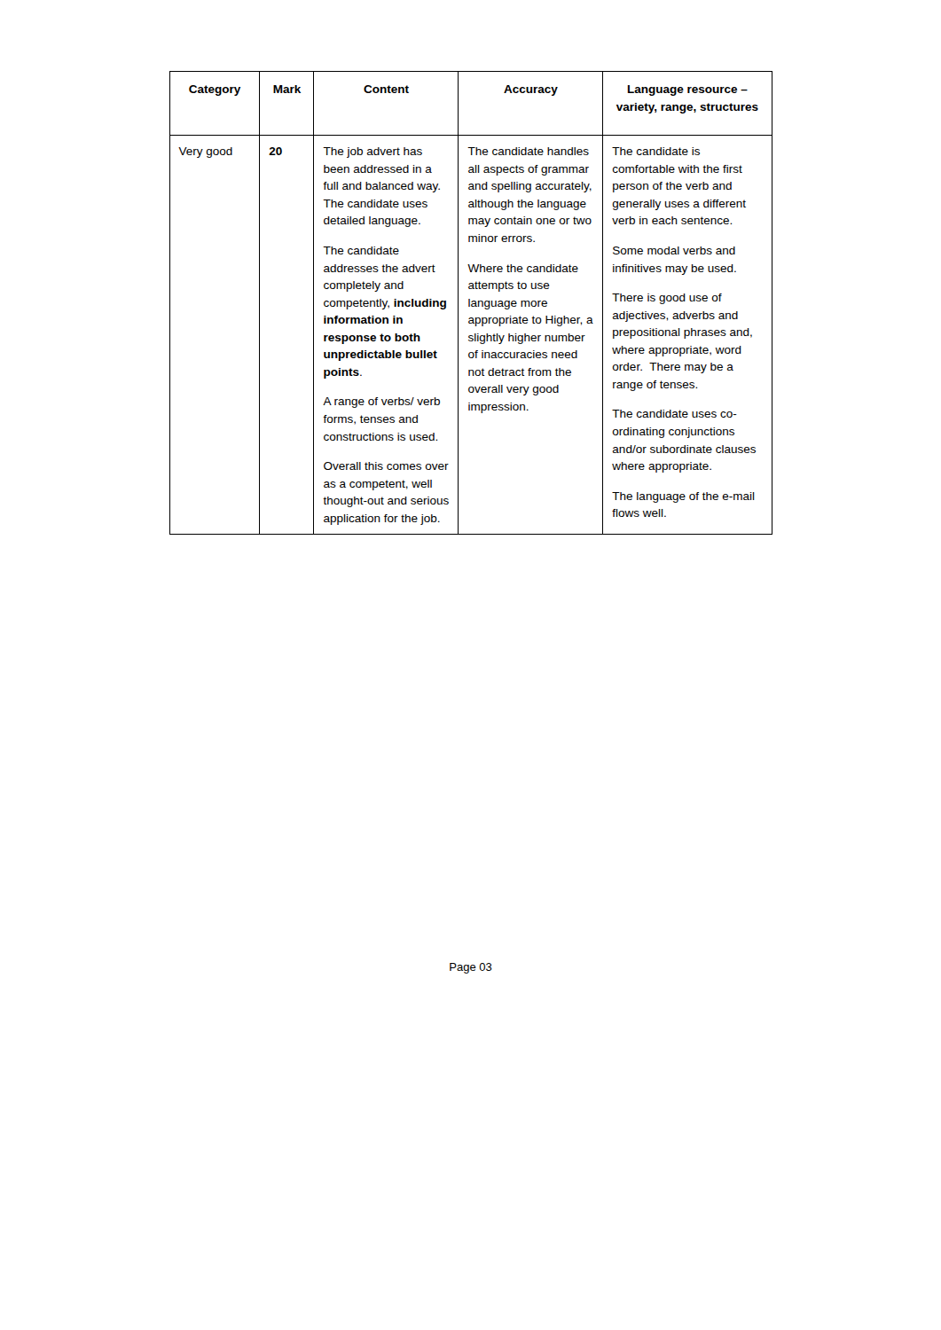| Category | Mark | Content | Accuracy | Language resource – variety, range, structures |
| --- | --- | --- | --- | --- |
| Very good | 20 | The job advert has been addressed in a full and balanced way. The candidate uses detailed language. The candidate addresses the advert completely and competently, including information in response to both unpredictable bullet points . A range of verbs/ verb forms, tenses and constructions is used. Overall this comes over as a competent, well thought-out and serious application for the job. | The candidate handles all aspects of grammar and spelling accurately, although the language may contain one or two minor errors. Where the candidate attempts to use language more appropriate to Higher, a slightly higher number of inaccuracies need not detract from the overall very good impression. | The candidate is comfortable with the first person of the verb and generally uses a different verb in each sentence. Some modal verbs and infinitives may be used. There is good use of adjectives, adverbs and prepositional phrases and, where appropriate, word order. There may be a range of tenses. The candidate uses co-ordinating conjunctions and/or subordinate clauses where appropriate. The language of the e-mail flows well. |
Page 03